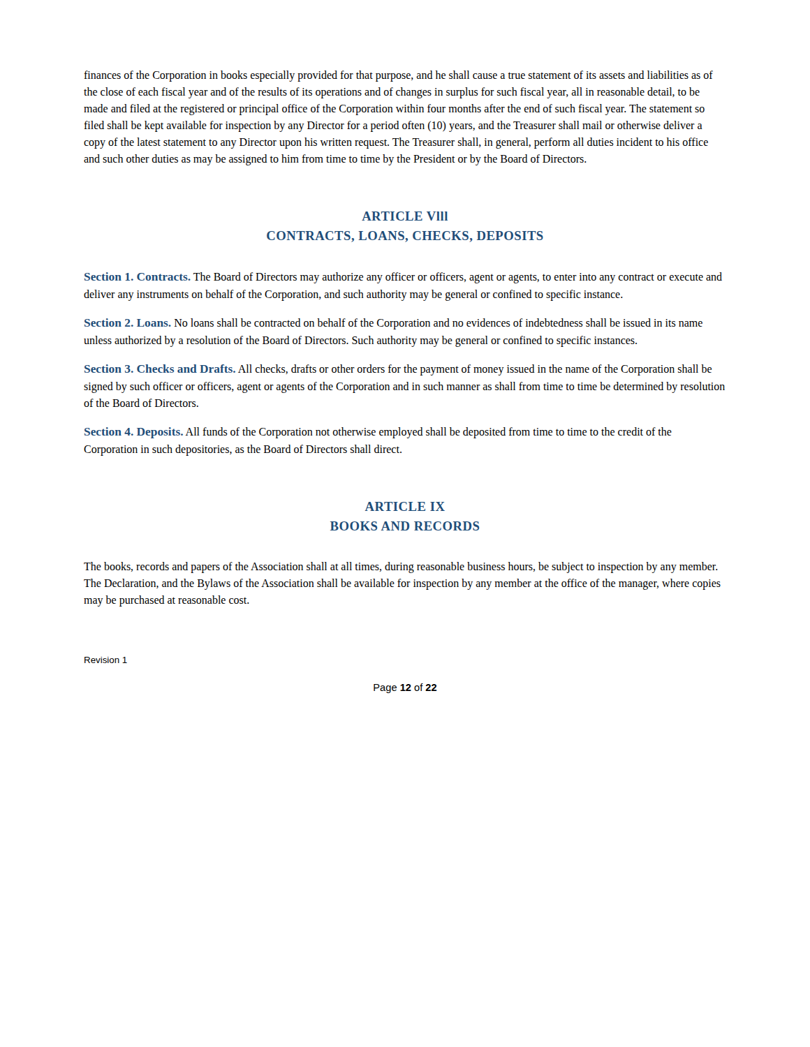finances of the Corporation in books especially provided for that purpose, and he shall cause a true statement of its assets and liabilities as of the close of each fiscal year and of the results of its operations and of changes in surplus for such fiscal year, all in reasonable detail, to be made and filed at the registered or principal office of the Corporation within four months after the end of such fiscal year. The statement so filed shall be kept available for inspection by any Director for a period often (10) years, and the Treasurer shall mail or otherwise deliver a copy of the latest statement to any Director upon his written request. The Treasurer shall, in general, perform all duties incident to his office and such other duties as may be assigned to him from time to time by the President or by the Board of Directors.
ARTICLE Vlll
CONTRACTS, LOANS, CHECKS, DEPOSITS
Section 1. Contracts. The Board of Directors may authorize any officer or officers, agent or agents, to enter into any contract or execute and deliver any instruments on behalf of the Corporation, and such authority may be general or confined to specific instance.
Section 2. Loans. No loans shall be contracted on behalf of the Corporation and no evidences of indebtedness shall be issued in its name unless authorized by a resolution of the Board of Directors. Such authority may be general or confined to specific instances.
Section 3. Checks and Drafts. All checks, drafts or other orders for the payment of money issued in the name of the Corporation shall be signed by such officer or officers, agent or agents of the Corporation and in such manner as shall from time to time be determined by resolution of the Board of Directors.
Section 4. Deposits. All funds of the Corporation not otherwise employed shall be deposited from time to time to the credit of the Corporation in such depositories, as the Board of Directors shall direct.
ARTICLE IX
BOOKS AND RECORDS
The books, records and papers of the Association shall at all times, during reasonable business hours, be subject to inspection by any member. The Declaration, and the Bylaws of the Association shall be available for inspection by any member at the office of the manager, where copies may be purchased at reasonable cost.
Revision 1
Page 12 of 22